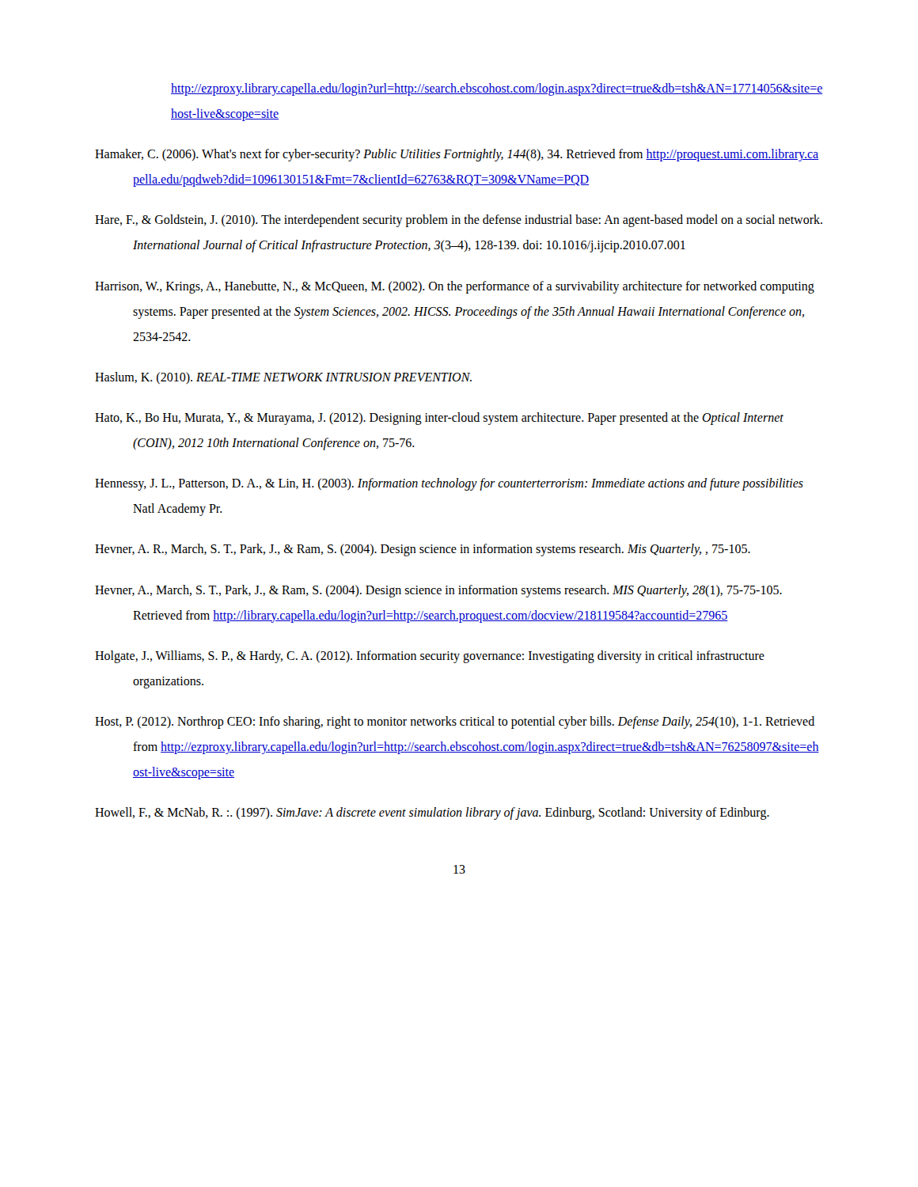http://ezproxy.library.capella.edu/login?url=http://search.ebscohost.com/login.aspx?direct=true&db=tsh&AN=17714056&site=ehost-live&scope=site
Hamaker, C. (2006). What's next for cyber-security? Public Utilities Fortnightly, 144(8), 34. Retrieved from http://proquest.umi.com.library.capella.edu/pqdweb?did=1096130151&Fmt=7&clientId=62763&RQT=309&VName=PQD
Hare, F., & Goldstein, J. (2010). The interdependent security problem in the defense industrial base: An agent-based model on a social network. International Journal of Critical Infrastructure Protection, 3(3–4), 128-139. doi: 10.1016/j.ijcip.2010.07.001
Harrison, W., Krings, A., Hanebutte, N., & McQueen, M. (2002). On the performance of a survivability architecture for networked computing systems. Paper presented at the System Sciences, 2002. HICSS. Proceedings of the 35th Annual Hawaii International Conference on, 2534-2542.
Haslum, K. (2010). REAL-TIME NETWORK INTRUSION PREVENTION.
Hato, K., Bo Hu, Murata, Y., & Murayama, J. (2012). Designing inter-cloud system architecture. Paper presented at the Optical Internet (COIN), 2012 10th International Conference on, 75-76.
Hennessy, J. L., Patterson, D. A., & Lin, H. (2003). Information technology for counterterrorism: Immediate actions and future possibilities Natl Academy Pr.
Hevner, A. R., March, S. T., Park, J., & Ram, S. (2004). Design science in information systems research. Mis Quarterly, , 75-105.
Hevner, A., March, S. T., Park, J., & Ram, S. (2004). Design science in information systems research. MIS Quarterly, 28(1), 75-75-105. Retrieved from http://library.capella.edu/login?url=http://search.proquest.com/docview/218119584?accountid=27965
Holgate, J., Williams, S. P., & Hardy, C. A. (2012). Information security governance: Investigating diversity in critical infrastructure organizations.
Host, P. (2012). Northrop CEO: Info sharing, right to monitor networks critical to potential cyber bills. Defense Daily, 254(10), 1-1. Retrieved from http://ezproxy.library.capella.edu/login?url=http://search.ebscohost.com/login.aspx?direct=true&db=tsh&AN=76258097&site=ehost-live&scope=site
Howell, F., & McNab, R. :. (1997). SimJave: A discrete event simulation library of java. Edinburg, Scotland: University of Edinburg.
13